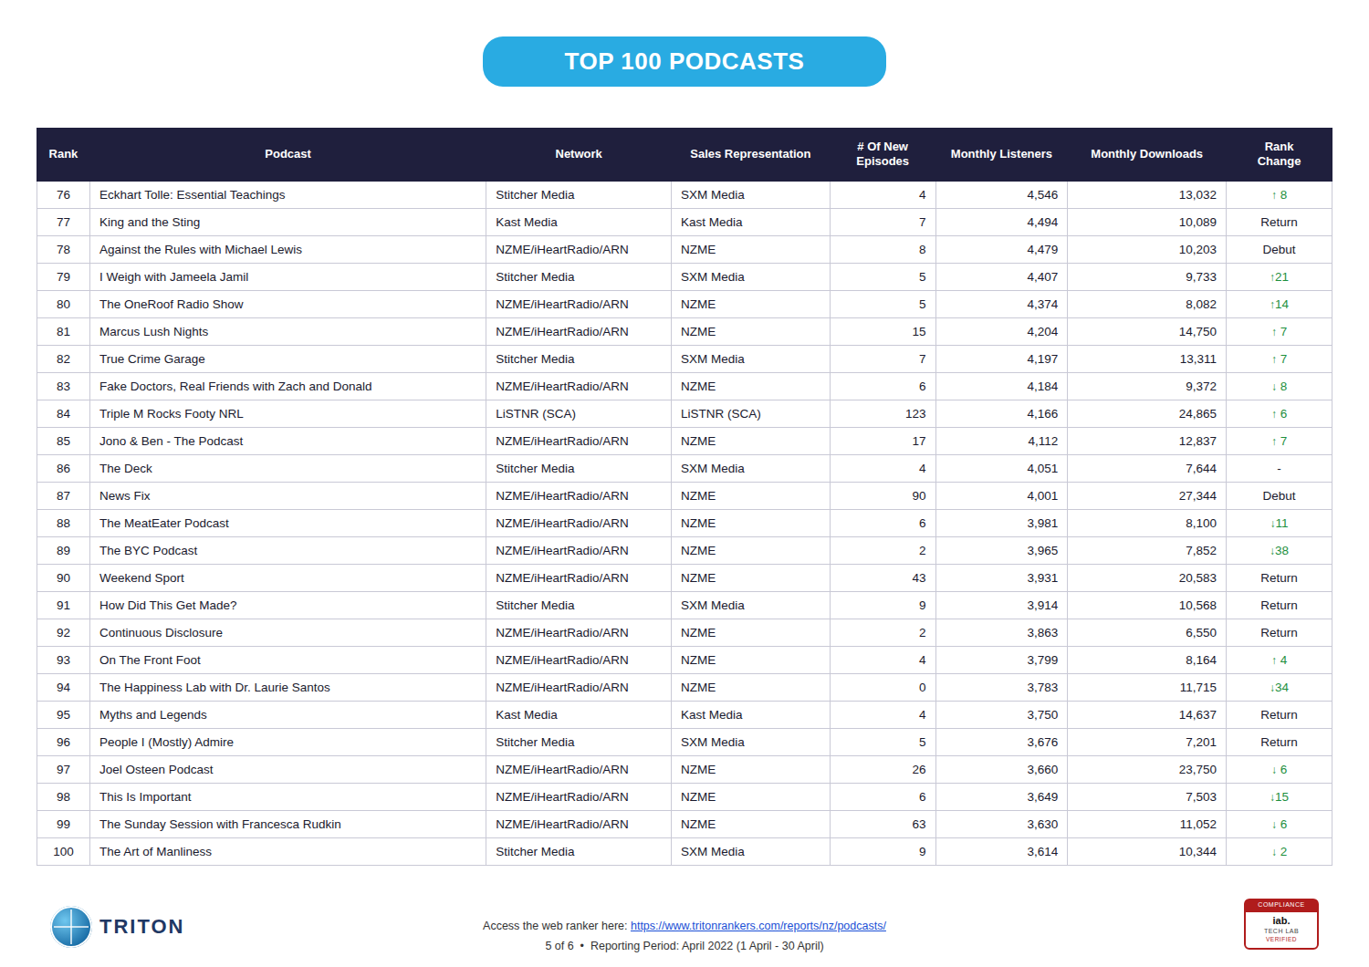TOP 100 PODCASTS
| Rank | Podcast | Network | Sales Representation | # Of New Episodes | Monthly Listeners | Monthly Downloads | Rank Change |
| --- | --- | --- | --- | --- | --- | --- | --- |
| 76 | Eckhart Tolle: Essential Teachings | Stitcher Media | SXM Media | 4 | 4,546 | 13,032 | ↑ 8 |
| 77 | King and the Sting | Kast Media | Kast Media | 7 | 4,494 | 10,089 | Return |
| 78 | Against the Rules with Michael Lewis | NZME/iHeartRadio/ARN | NZME | 8 | 4,479 | 10,203 | Debut |
| 79 | I Weigh with Jameela Jamil | Stitcher Media | SXM Media | 5 | 4,407 | 9,733 | ↑ 21 |
| 80 | The OneRoof Radio Show | NZME/iHeartRadio/ARN | NZME | 5 | 4,374 | 8,082 | ↑ 14 |
| 81 | Marcus Lush Nights | NZME/iHeartRadio/ARN | NZME | 15 | 4,204 | 14,750 | ↑ 7 |
| 82 | True Crime Garage | Stitcher Media | SXM Media | 7 | 4,197 | 13,311 | ↑ 7 |
| 83 | Fake Doctors, Real Friends with Zach and Donald | NZME/iHeartRadio/ARN | NZME | 6 | 4,184 | 9,372 | ↓ 8 |
| 84 | Triple M Rocks Footy NRL | LiSTNR (SCA) | LiSTNR (SCA) | 123 | 4,166 | 24,865 | ↑ 6 |
| 85 | Jono & Ben - The Podcast | NZME/iHeartRadio/ARN | NZME | 17 | 4,112 | 12,837 | ↑ 7 |
| 86 | The Deck | Stitcher Media | SXM Media | 4 | 4,051 | 7,644 | - |
| 87 | News Fix | NZME/iHeartRadio/ARN | NZME | 90 | 4,001 | 27,344 | Debut |
| 88 | The MeatEater Podcast | NZME/iHeartRadio/ARN | NZME | 6 | 3,981 | 8,100 | ↓ 11 |
| 89 | The BYC Podcast | NZME/iHeartRadio/ARN | NZME | 2 | 3,965 | 7,852 | ↓ 38 |
| 90 | Weekend Sport | NZME/iHeartRadio/ARN | NZME | 43 | 3,931 | 20,583 | Return |
| 91 | How Did This Get Made? | Stitcher Media | SXM Media | 9 | 3,914 | 10,568 | Return |
| 92 | Continuous Disclosure | NZME/iHeartRadio/ARN | NZME | 2 | 3,863 | 6,550 | Return |
| 93 | On The Front Foot | NZME/iHeartRadio/ARN | NZME | 4 | 3,799 | 8,164 | ↑ 4 |
| 94 | The Happiness Lab with Dr. Laurie Santos | NZME/iHeartRadio/ARN | NZME | 0 | 3,783 | 11,715 | ↓ 34 |
| 95 | Myths and Legends | Kast Media | Kast Media | 4 | 3,750 | 14,637 | Return |
| 96 | People I (Mostly) Admire | Stitcher Media | SXM Media | 5 | 3,676 | 7,201 | Return |
| 97 | Joel Osteen Podcast | NZME/iHeartRadio/ARN | NZME | 26 | 3,660 | 23,750 | ↓ 6 |
| 98 | This Is Important | NZME/iHeartRadio/ARN | NZME | 6 | 3,649 | 7,503 | ↓ 15 |
| 99 | The Sunday Session with Francesca Rudkin | NZME/iHeartRadio/ARN | NZME | 63 | 3,630 | 11,052 | ↓ 6 |
| 100 | The Art of Manliness | Stitcher Media | SXM Media | 9 | 3,614 | 10,344 | ↓ 2 |
Access the web ranker here: https://www.tritonrankers.com/reports/nz/podcasts/
5 of 6 • Reporting Period: April 2022 (1 April - 30 April)
TRITON
COMPLIANCE
iab.
TECH LAB
VERIFIED